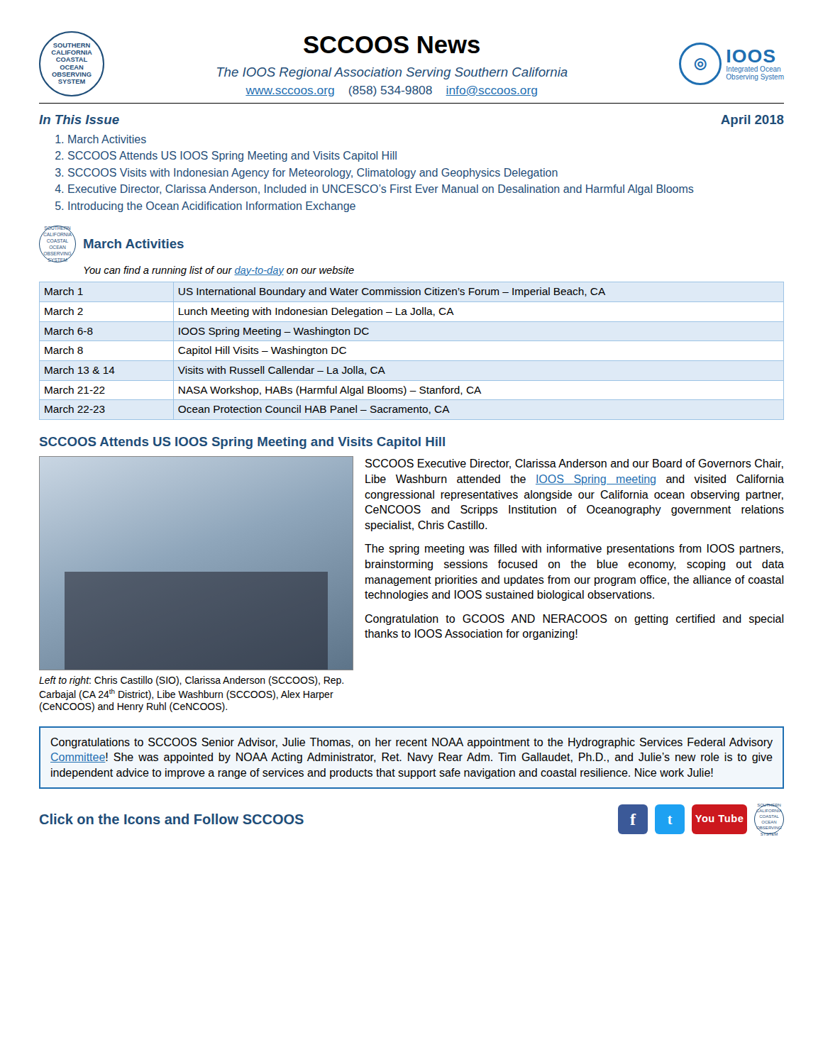SOUTHERN CALIFORNIA COASTAL OCEAN OBSERVING SYSTEM
SCCOOS News
The IOOS Regional Association Serving Southern California
www.sccoos.org (858) 534-9808 info@sccoos.org
◎
IOOS
Integrated Ocean
Observing System
In This Issue
April 2018
March Activities
SCCOOS Attends US IOOS Spring Meeting and Visits Capitol Hill
SCCOOS Visits with Indonesian Agency for Meteorology, Climatology and Geophysics Delegation
Executive Director, Clarissa Anderson, Included in UNCESCO’s First Ever Manual on Desalination and Harmful Algal Blooms
Introducing the Ocean Acidification Information Exchange
SOUTHERN CALIFORNIA COASTAL OCEAN OBSERVING SYSTEM
March Activities
You can find a running list of our day-to-day on our website
| March 1 | US International Boundary and Water Commission Citizen’s Forum – Imperial Beach, CA |
| March 2 | Lunch Meeting with Indonesian Delegation – La Jolla, CA |
| March 6-8 | IOOS Spring Meeting – Washington DC |
| March 8 | Capitol Hill Visits – Washington DC |
| March 13 & 14 | Visits with Russell Callendar – La Jolla, CA |
| March 21-22 | NASA Workshop, HABs (Harmful Algal Blooms) – Stanford, CA |
| March 22-23 | Ocean Protection Council HAB Panel – Sacramento, CA |
SCCOOS Attends US IOOS Spring Meeting and Visits Capitol Hill
Left to right: Chris Castillo (SIO), Clarissa Anderson (SCCOOS), Rep. Carbajal (CA 24th District), Libe Washburn (SCCOOS), Alex Harper (CeNCOOS) and Henry Ruhl (CeNCOOS).
SCCOOS Executive Director, Clarissa Anderson and our Board of Governors Chair, Libe Washburn attended the IOOS Spring meeting and visited California congressional representatives alongside our California ocean observing partner, CeNCOOS and Scripps Institution of Oceanography government relations specialist, Chris Castillo.
The spring meeting was filled with informative presentations from IOOS partners, brainstorming sessions focused on the blue economy, scoping out data management priorities and updates from our program office, the alliance of coastal technologies and IOOS sustained biological observations.
Congratulation to GCOOS AND NERACOOS on getting certified and special thanks to IOOS Association for organizing!
Congratulations to SCCOOS Senior Advisor, Julie Thomas, on her recent NOAA appointment to the Hydrographic Services Federal Advisory Committee! She was appointed by NOAA Acting Administrator, Ret. Navy Rear Adm. Tim Gallaudet, Ph.D., and Julie’s new role is to give independent advice to improve a range of services and products that support safe navigation and coastal resilience. Nice work Julie!
Click on the Icons and Follow SCCOOS
f
t
You Tube
SOUTHERN CALIFORNIA COASTAL OCEAN OBSERVING SYSTEM